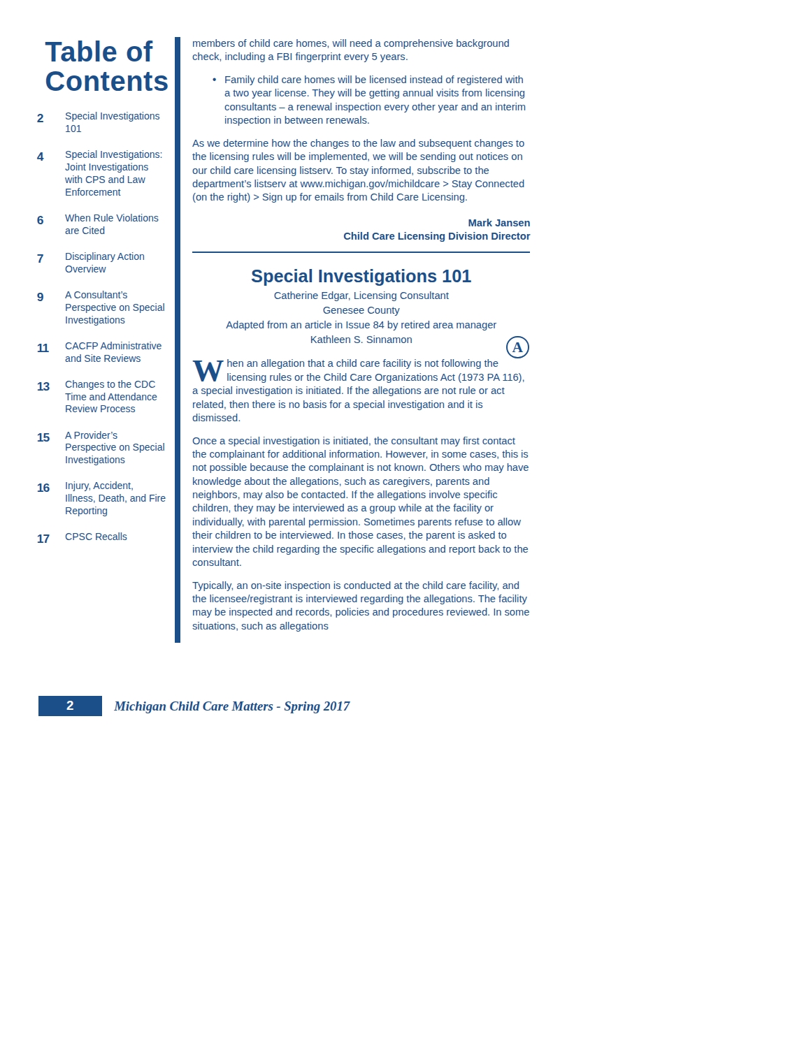Table of
Contents
2 Special Investigations 101
4 Special Investigations: Joint Investigations with CPS and Law Enforcement
6 When Rule Violations are Cited
7 Disciplinary Action Overview
9 A Consultant’s Perspective on Special Investigations
11 CACFP Administrative and Site Reviews
13 Changes to the CDC Time and Attendance Review Process
15 A Provider’s Perspective on Special Investigations
16 Injury, Accident, Illness, Death, and Fire Reporting
17 CPSC Recalls
members of child care homes, will need a comprehensive background check, including a FBI fingerprint every 5 years.
Family child care homes will be licensed instead of registered with a two year license. They will be getting annual visits from licensing consultants – a renewal inspection every other year and an interim inspection in between renewals.
As we determine how the changes to the law and subsequent changes to the licensing rules will be implemented, we will be sending out notices on our child care licensing listserv. To stay informed, subscribe to the department’s listserv at www.michigan.gov/michildcare > Stay Connected (on the right) > Sign up for emails from Child Care Licensing.
Mark Jansen Child Care Licensing Division Director
Special Investigations 101
Catherine Edgar, Licensing Consultant
Genesee County
Adapted from an article in Issue 84 by retired area manager
Kathleen S. Sinnamon
A
When an allegation that a child care facility is not following the licensing rules or the Child Care Organizations Act (1973 PA 116), a special investigation is initiated. If the allegations are not rule or act related, then there is no basis for a special investigation and it is dismissed.
Once a special investigation is initiated, the consultant may first contact the complainant for additional information. However, in some cases, this is not possible because the complainant is not known. Others who may have knowledge about the allegations, such as caregivers, parents and neighbors, may also be contacted. If the allegations involve specific children, they may be interviewed as a group while at the facility or individually, with parental permission. Sometimes parents refuse to allow their children to be interviewed. In those cases, the parent is asked to interview the child regarding the specific allegations and report back to the consultant.
Typically, an on-site inspection is conducted at the child care facility, and the licensee/registrant is interviewed regarding the allegations. The facility may be inspected and records, policies and procedures reviewed. In some situations, such as allegations
2
Michigan Child Care Matters - Spring 2017